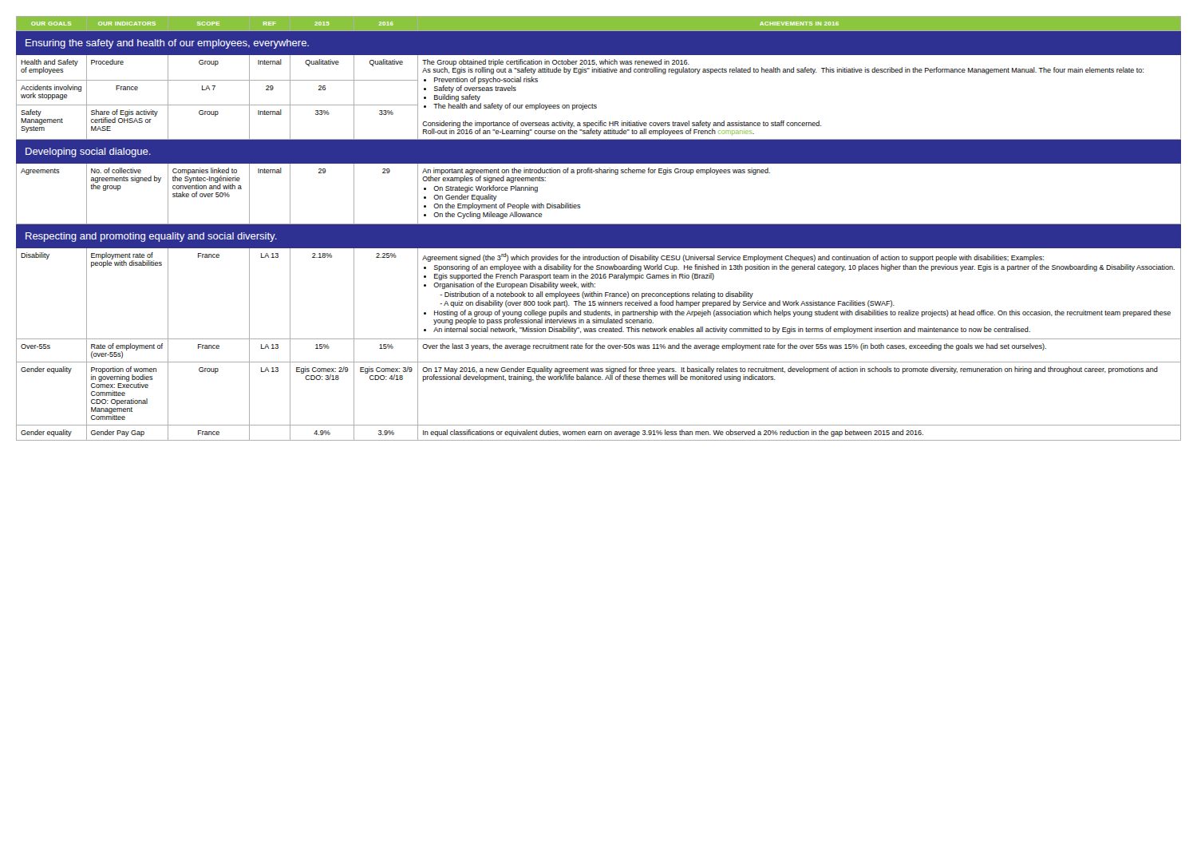| Our goals | Our indicators | Scope | Ref | 2015 | 2016 | Achievements in 2016 |
| --- | --- | --- | --- | --- | --- | --- |
| Ensuring the safety and health of our employees, everywhere. |
| Health and Safety of employees | Procedure | Group | Internal | Qualitative | Qualitative | The Group obtained triple certification in October 2015, which was renewed in 2016. As such, Egis is rolling out a "safety attitude by Egis" initiative and controlling regulatory aspects related to health and safety. This initiative is described in the Performance Management Manual. The four main elements relate to: Prevention of psycho-social risks Safety of overseas travels Building safety The health and safety of our employees on projects Considering the importance of overseas activity, a specific HR initiative covers travel safety and assistance to staff concerned. Roll-out in 2016 of an "e-Learning" course on the "safety attitude" to all employees of French companies . |
| Accidents involving work stoppage | France | LA 7 | 29 | 26 |
| Safety Management System | Share of Egis activity certified OHSAS or MASE | Group | Internal | 33% | 33% |
| Developing social dialogue. |
| Agreements | No. of collective agreements signed by the group | Companies linked to the Syntec-Ingénierie convention and with a stake of over 50% | Internal | 29 | 29 | An important agreement on the introduction of a profit-sharing scheme for Egis Group employees was signed. Other examples of signed agreements: On Strategic Workforce Planning On Gender Equality On the Employment of People with Disabilities On the Cycling Mileage Allowance |
| Respecting and promoting equality and social diversity. |
| Disability | Employment rate of people with disabilities | France | LA 13 | 2.18% | 2.25% | Agreement signed (the 3 rd ) which provides for the introduction of Disability CESU (Universal Service Employment Cheques) and continuation of action to support people with disabilities; Examples: Sponsoring of an employee with a disability for the Snowboarding World Cup. He finished in 13th position in the general category, 10 places higher than the previous year. Egis is a partner of the Snowboarding & Disability Association. Egis supported the French Parasport team in the 2016 Paralympic Games in Rio (Brazil) Organisation of the European Disability week, with: - Distribution of a notebook to all employees (within France) on preconceptions relating to disability - A quiz on disability (over 800 took part). The 15 winners received a food hamper prepared by Service and Work Assistance Facilities (SWAF). Hosting of a group of young college pupils and students, in partnership with the Arpejeh (association which helps young student with disabilities to realize projects) at head office. On this occasion, the recruitment team prepared these young people to pass professional interviews in a simulated scenario. An internal social network, "Mission Disability", was created. This network enables all activity committed to by Egis in terms of employment insertion and maintenance to now be centralised. |
| Over-55s | Rate of employment of (over-55s) | France | LA 13 | 15% | 15% | Over the last 3 years, the average recruitment rate for the over-50s was 11% and the average employment rate for the over 55s was 15% (in both cases, exceeding the goals we had set ourselves). |
| Gender equality | Proportion of women in governing bodies Comex: Executive Committee CDO: Operational Management Committee | Group | LA 13 | Egis Comex: 2/9 CDO: 3/18 | Egis Comex: 3/9 CDO: 4/18 | On 17 May 2016, a new Gender Equality agreement was signed for three years. It basically relates to recruitment, development of action in schools to promote diversity, remuneration on hiring and throughout career, promotions and professional development, training, the work/life balance. All of these themes will be monitored using indicators. |
| Gender equality | Gender Pay Gap | France | | 4.9% | 3.9% | In equal classifications or equivalent duties, women earn on average 3.91% less than men. We observed a 20% reduction in the gap between 2015 and 2016. |